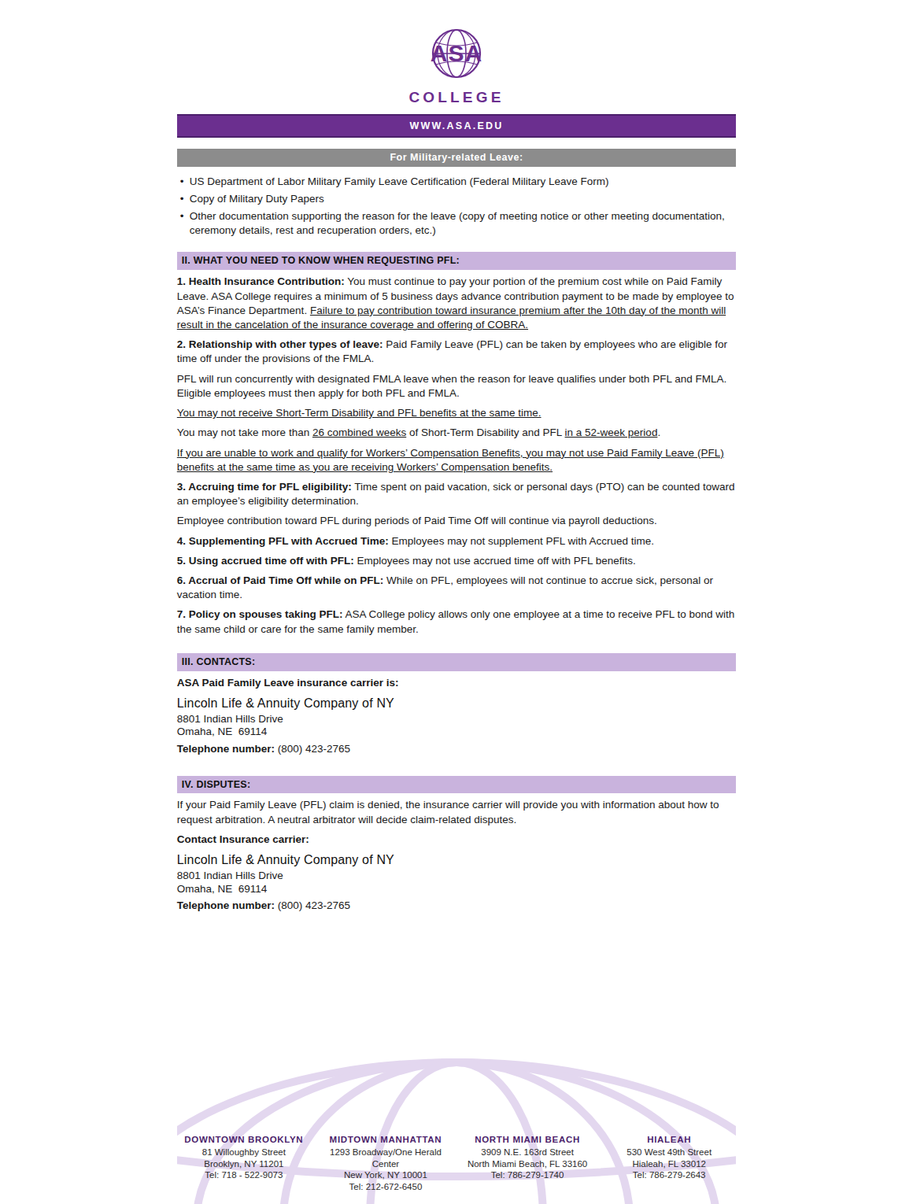ASA
COLLEGE
WWW.ASA.EDU
For Military-related Leave:
US Department of Labor Military Family Leave Certification (Federal Military Leave Form)
Copy of Military Duty Papers
Other documentation supporting the reason for the leave (copy of meeting notice or other meeting documentation, ceremony details, rest and recuperation orders, etc.)
II. WHAT YOU NEED TO KNOW WHEN REQUESTING PFL:
1. Health Insurance Contribution: You must continue to pay your portion of the premium cost while on Paid Family Leave. ASA College requires a minimum of 5 business days advance contribution payment to be made by employee to ASA’s Finance Department. Failure to pay contribution toward insurance premium after the 10th day of the month will result in the cancelation of the insurance coverage and offering of COBRA.
2. Relationship with other types of leave: Paid Family Leave (PFL) can be taken by employees who are eligible for time off under the provisions of the FMLA.
PFL will run concurrently with designated FMLA leave when the reason for leave qualifies under both PFL and FMLA. Eligible employees must then apply for both PFL and FMLA.
You may not receive Short-Term Disability and PFL benefits at the same time.
You may not take more than 26 combined weeks of Short-Term Disability and PFL in a 52-week period.
If you are unable to work and qualify for Workers’ Compensation Benefits, you may not use Paid Family Leave (PFL) benefits at the same time as you are receiving Workers’ Compensation benefits.
3. Accruing time for PFL eligibility: Time spent on paid vacation, sick or personal days (PTO) can be counted toward an employee’s eligibility determination.
Employee contribution toward PFL during periods of Paid Time Off will continue via payroll deductions.
4. Supplementing PFL with Accrued Time: Employees may not supplement PFL with Accrued time.
5. Using accrued time off with PFL: Employees may not use accrued time off with PFL benefits.
6. Accrual of Paid Time Off while on PFL: While on PFL, employees will not continue to accrue sick, personal or vacation time.
7. Policy on spouses taking PFL: ASA College policy allows only one employee at a time to receive PFL to bond with the same child or care for the same family member.
III. CONTACTS:
ASA Paid Family Leave insurance carrier is:
Lincoln Life & Annuity Company of NY
8801 Indian Hills Drive
Omaha, NE 69114
Telephone number: (800) 423-2765
IV. DISPUTES:
If your Paid Family Leave (PFL) claim is denied, the insurance carrier will provide you with information about how to request arbitration. A neutral arbitrator will decide claim-related disputes.
Contact Insurance carrier:
Lincoln Life & Annuity Company of NY
8801 Indian Hills Drive
Omaha, NE 69114
Telephone number: (800) 423-2765
DOWNTOWN BROOKLYN
81 Willoughby Street
Brooklyn, NY 11201
Tel: 718 - 522-9073
MIDTOWN MANHATTAN
1293 Broadway/One Herald Center
New York, NY 10001
Tel: 212-672-6450
NORTH MIAMI BEACH
3909 N.E. 163rd Street
North Miami Beach, FL 33160
Tel: 786-279-1740
HIALEAH
530 West 49th Street
Hialeah, FL 33012
Tel: 786-279-2643